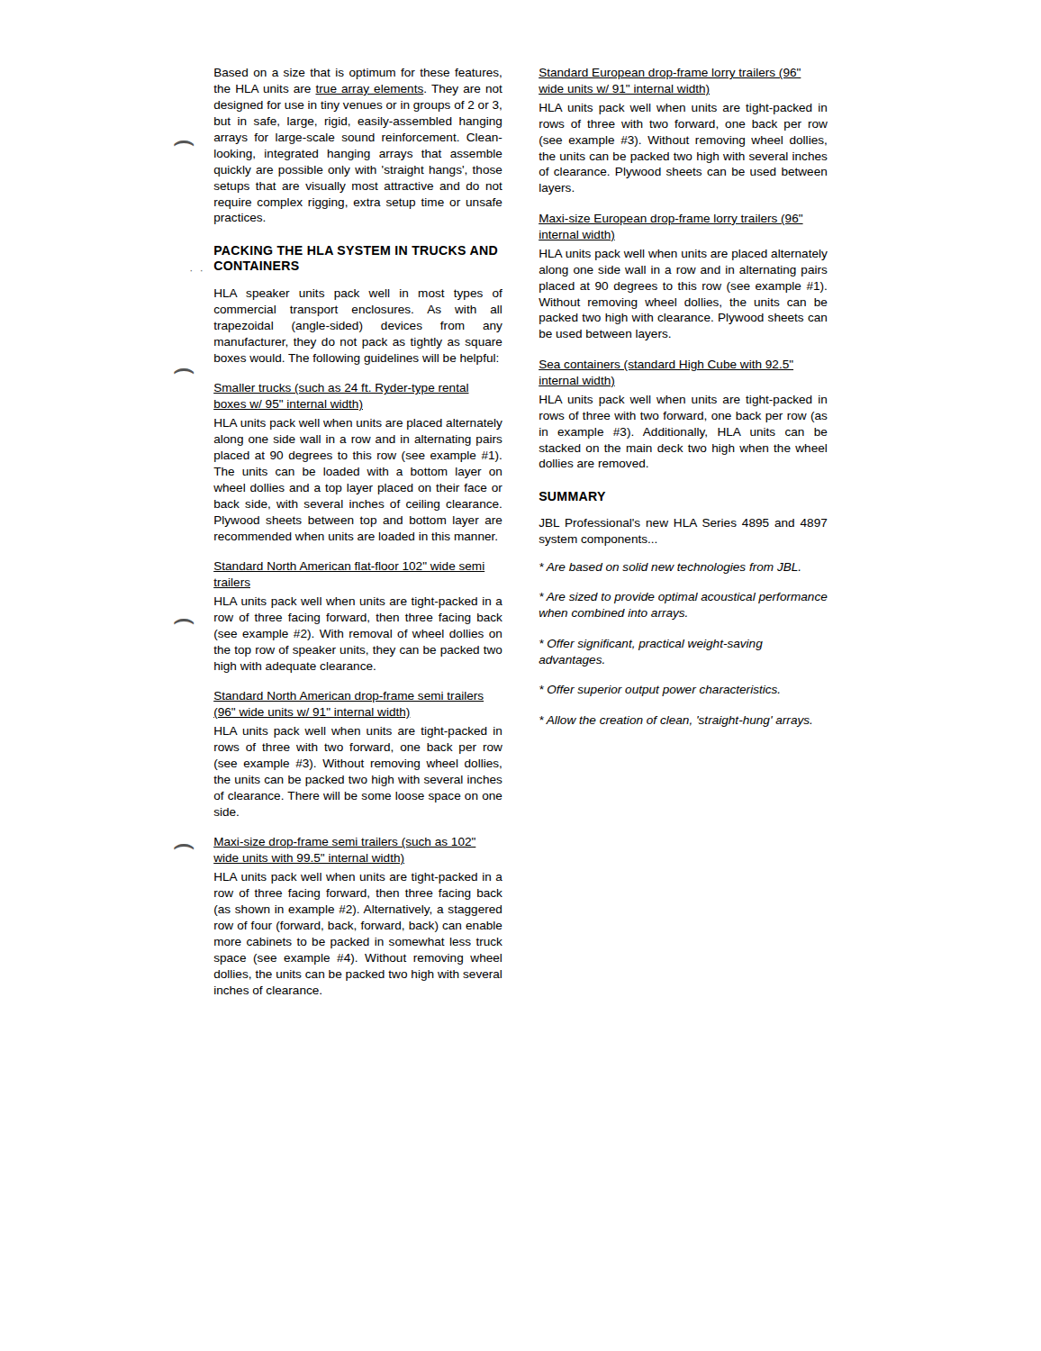⌢ ⌢ ⌢ ⌢ · ·
Based on a size that is optimum for these features, the HLA units are true array elements. They are not designed for use in tiny venues or in groups of 2 or 3, but in safe, large, rigid, easily-assembled hanging arrays for large-scale sound reinforcement. Clean-looking, integrated hanging arrays that assemble quickly are possible only with 'straight hangs', those setups that are visually most attractive and do not require complex rigging, extra setup time or unsafe practices.
PACKING THE HLA SYSTEM IN TRUCKS AND CONTAINERS
HLA speaker units pack well in most types of commercial transport enclosures. As with all trapezoidal (angle-sided) devices from any manufacturer, they do not pack as tightly as square boxes would. The following guidelines will be helpful:
Smaller trucks (such as 24 ft. Ryder-type rental boxes w/ 95" internal width)
HLA units pack well when units are placed alternately along one side wall in a row and in alternating pairs placed at 90 degrees to this row (see example #1). The units can be loaded with a bottom layer on wheel dollies and a top layer placed on their face or back side, with several inches of ceiling clearance. Plywood sheets between top and bottom layer are recommended when units are loaded in this manner.
Standard North American flat-floor 102" wide semi trailers
HLA units pack well when units are tight-packed in a row of three facing forward, then three facing back (see example #2). With removal of wheel dollies on the top row of speaker units, they can be packed two high with adequate clearance.
Standard North American drop-frame semi trailers (96" wide units w/ 91" internal width)
HLA units pack well when units are tight-packed in rows of three with two forward, one back per row (see example #3). Without removing wheel dollies, the units can be packed two high with several inches of clearance. There will be some loose space on one side.
Maxi-size drop-frame semi trailers (such as 102" wide units with 99.5" internal width)
HLA units pack well when units are tight-packed in a row of three facing forward, then three facing back (as shown in example #2). Alternatively, a staggered row of four (forward, back, forward, back) can enable more cabinets to be packed in somewhat less truck space (see example #4). Without removing wheel dollies, the units can be packed two high with several inches of clearance.
Standard European drop-frame lorry trailers (96" wide units w/ 91" internal width)
HLA units pack well when units are tight-packed in rows of three with two forward, one back per row (see example #3). Without removing wheel dollies, the units can be packed two high with several inches of clearance. Plywood sheets can be used between layers.
Maxi-size European drop-frame lorry trailers (96" internal width)
HLA units pack well when units are placed alternately along one side wall in a row and in alternating pairs placed at 90 degrees to this row (see example #1). Without removing wheel dollies, the units can be packed two high with clearance. Plywood sheets can be used between layers.
Sea containers (standard High Cube with 92.5" internal width)
HLA units pack well when units are tight-packed in rows of three with two forward, one back per row (as in example #3). Additionally, HLA units can be stacked on the main deck two high when the wheel dollies are removed.
SUMMARY
JBL Professional's new HLA Series 4895 and 4897 system components...
* Are based on solid new technologies from JBL.
* Are sized to provide optimal acoustical performance when combined into arrays.
* Offer significant, practical weight-saving advantages.
* Offer superior output power characteristics.
* Allow the creation of clean, 'straight-hung' arrays.